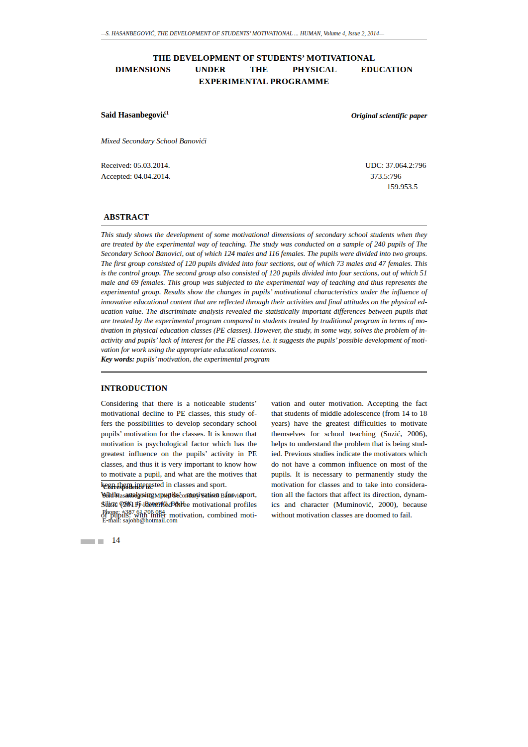—S. HASANBEGOVIĆ, THE DEVELOPMENT OF STUDENTS’ MOTIVATIONAL ... HUMAN, Volume 4, Issue 2, 2014—
The Development of Students’ Motivational Dimensions under the Physical Education Experimental Programme
Said Hasanbegović1
Original scientific paper
Mixed Secondary School Banovići
Received: 05.03.2014.
Accepted: 04.04.2014.
UDC: 37.064.2:796
373.5:796
159.953.5
ABSTRACT
This study shows the development of some motivational dimensions of secondary school students when they are treated by the experimental way of teaching. The study was conducted on a sample of 240 pupils of The Secondary School Banovici, out of which 124 males and 116 females. The pupils were divided into two groups. The first group consisted of 120 pupils divided into four sections, out of which 73 males and 47 females. This is the control group. The second group also consisted of 120 pupils divided into four sections, out of which 51 male and 69 females. This group was subjected to the experimental way of teaching and thus represents the experimental group. Results show the changes in pupils’ motivational characteristics under the influence of innovative educational content that are reflected through their activities and final attitudes on the physical education value. The discriminate analysis revealed the statistically important differences between pupils that are treated by the experimental program compared to students treated by traditional program in terms of motivation in physical education classes (PE classes). However, the study, in some way, solves the problem of inactivity and pupils’ lack of interest for the PE classes, i.e. it suggests the pupils’ possible development of motivation for work using the appropriate educational contents.
Key words: pupils’ motivation, the experimental program
INTRODUCTION
Considering that there is a noticeable students’ motivational decline to PE classes, this study offers the possibilities to develop secondary school pupils’ motivation for the classes. It is known that motivation is psychological factor which has the greatest influence on the pupils’ activity in PE classes, and thus it is very important to know how to motivate a pupil, and what are the motives that keep them interested in classes and sport.
While analysing pupils’ motivation for sport, Suzić (2011) identified three motivational profiles of pupils: with inner motivation, combined motivation and outer motivation. Accepting the fact that students of middle adolescence (from 14 to 18 years) have the greatest difficulties to motivate themselves for school teaching (Suzić, 2006), helps to understand the problem that is being studied. Previous studies indicate the motivators which do not have a common influence on most of the pupils. It is necessary to permanently study the motivation for classes and to take into consideration all the factors that affect its direction, dynamics and character (Muminović, 2000), because without motivation classes are doomed to fail.
1Correspodence to:
Said Hasanbegović, Mixed Secondary School Banovići
Ulica, OSK. 45. Banovići, B&H
Phone: +387 61 705 084
E-mail: sajohb@hotmail.com
14